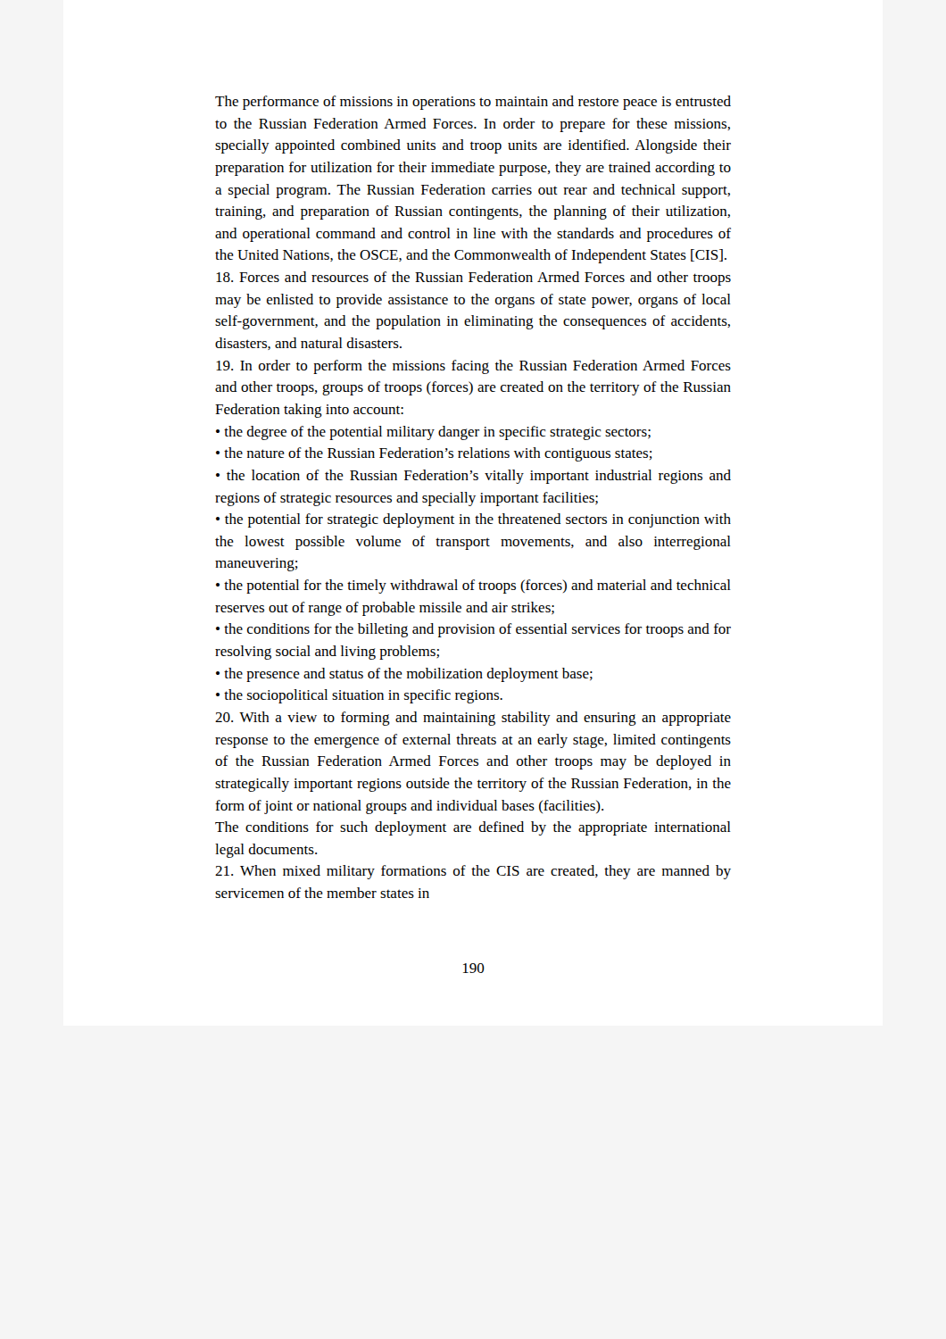The performance of missions in operations to maintain and restore peace is entrusted to the Russian Federation Armed Forces. In order to prepare for these missions, specially appointed combined units and troop units are identified. Alongside their preparation for utilization for their immediate purpose, they are trained according to a special program. The Russian Federation carries out rear and technical support, training, and preparation of Russian contingents, the planning of their utilization, and operational command and control in line with the standards and procedures of the United Nations, the OSCE, and the Commonwealth of Independent States [CIS].
18. Forces and resources of the Russian Federation Armed Forces and other troops may be enlisted to provide assistance to the organs of state power, organs of local self-government, and the population in eliminating the consequences of accidents, disasters, and natural disasters.
19. In order to perform the missions facing the Russian Federation Armed Forces and other troops, groups of troops (forces) are created on the territory of the Russian Federation taking into account:
the degree of the potential military danger in specific strategic sectors;
the nature of the Russian Federation’s relations with contiguous states;
the location of the Russian Federation’s vitally important industrial regions and regions of strategic resources and specially important facilities;
the potential for strategic deployment in the threatened sectors in conjunction with the lowest possible volume of transport movements, and also interregional maneuvering;
the potential for the timely withdrawal of troops (forces) and material and technical reserves out of range of probable missile and air strikes;
the conditions for the billeting and provision of essential services for troops and for resolving social and living problems;
the presence and status of the mobilization deployment base;
the sociopolitical situation in specific regions.
20. With a view to forming and maintaining stability and ensuring an appropriate response to the emergence of external threats at an early stage, limited contingents of the Russian Federation Armed Forces and other troops may be deployed in strategically important regions outside the territory of the Russian Federation, in the form of joint or national groups and individual bases (facilities).
The conditions for such deployment are defined by the appropriate international legal documents.
21. When mixed military formations of the CIS are created, they are manned by servicemen of the member states in
190